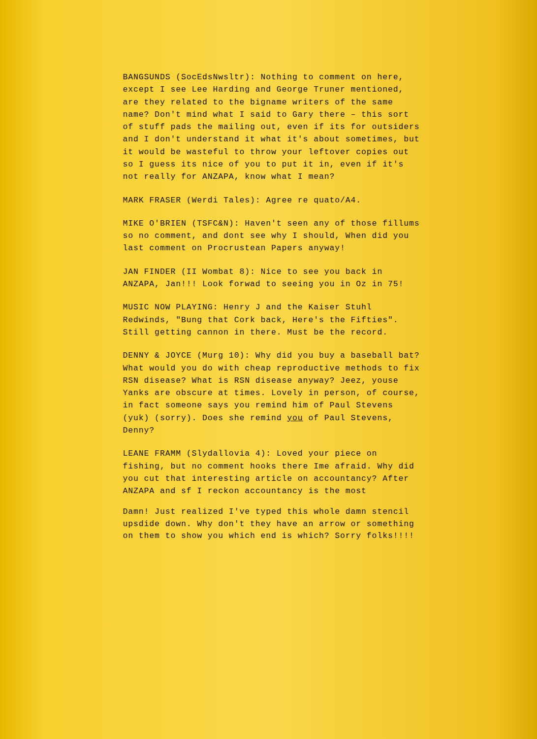BANGSUNDS (SocEdsNwsltr): Nothing to comment on here, except I see Lee Harding and George Truner mentioned, are they related to the bigname writers of the same name? Don't mind what I said to Gary there – this sort of stuff pads the mailing out, even if its for outsiders and I don't understand it what it's about sometimes, but it would be wasteful to throw your leftover copies out so I guess its nice of you to put it in, even if it's not really for ANZAPA, know what I mean?
MARK FRASER (Werdi Tales): Agree re quato/A4.
MIKE O'BRIEN (TSFC&N): Haven't seen any of those fillums so no comment, and dont see why I should, When did you last comment on Procrustean Papers anyway!
JAN FINDER (II Wombat 8): Nice to see you back in ANZAPA, Jan!!! Look forwad to seeing you in Oz in 75!
MUSIC NOW PLAYING: Henry J and the Kaiser Stuhl Redwinds, "Bung that Cork back, Here's the Fifties". Still getting cannon in there. Must be the record.
DENNY & JOYCE (Murg 10): Why did you buy a baseball bat? What would you do with cheap reproductive methods to fix RSN disease? What is RSN disease anyway? Jeez, youse Yanks are obscure at times. Lovely in person, of course, in fact someone says you remind him of Paul Stevens (yuk) (sorry). Does she remind you of Paul Stevens, Denny?
LEANE FRAMM (Slydallovia 4): Loved your piece on fishing, but no comment hooks there Ime afraid. Why did you cut that interesting article on accountancy? After ANZAPA and sf I reckon accountancy is the most
Damn! Just realized I've typed this whole damn stencil upsdide down. Why don't they have an arrow or something on them to show you which end is which? Sorry folks!!!!